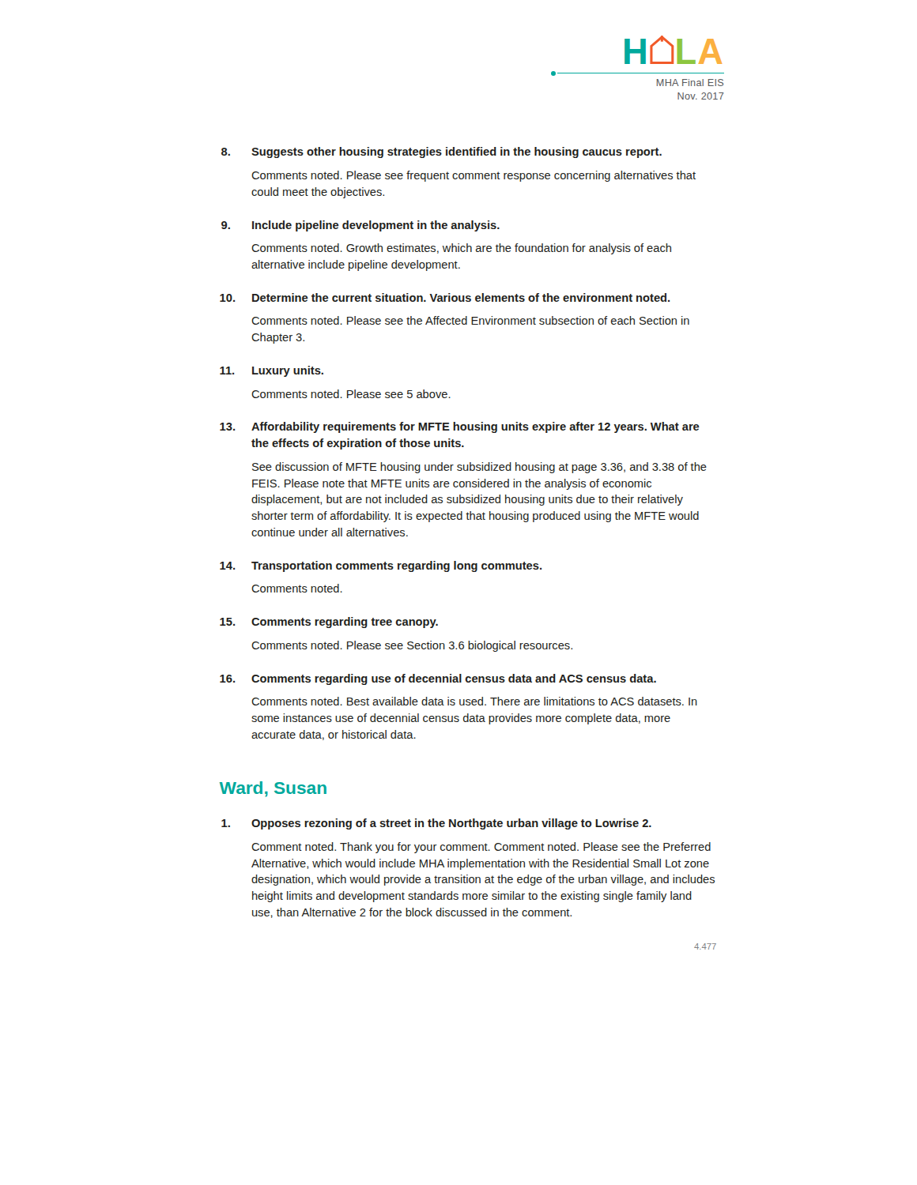H LA
MHA Final EIS
Nov. 2017
8.
Suggests other housing strategies identified in the housing caucus report.
Comments noted. Please see frequent comment response concerning alternatives that could meet the objectives.
9.
Include pipeline development in the analysis.
Comments noted. Growth estimates, which are the foundation for analysis of each alternative include pipeline development.
10.
Determine the current situation. Various elements of the environment noted.
Comments noted. Please see the Affected Environment subsection of each Section in Chapter 3.
11.
Luxury units.
Comments noted. Please see 5 above.
13.
Affordability requirements for MFTE housing units expire after 12 years. What are the effects of expiration of those units.
See discussion of MFTE housing under subsidized housing at page 3.36, and 3.38 of the FEIS. Please note that MFTE units are considered in the analysis of economic displacement, but are not included as subsidized housing units due to their relatively shorter term of affordability. It is expected that housing produced using the MFTE would continue under all alternatives.
14.
Transportation comments regarding long commutes.
Comments noted.
15.
Comments regarding tree canopy.
Comments noted. Please see Section 3.6 biological resources.
16.
Comments regarding use of decennial census data and ACS census data.
Comments noted. Best available data is used. There are limitations to ACS datasets. In some instances use of decennial census data provides more complete data, more accurate data, or historical data.
Ward, Susan
1.
Opposes rezoning of a street in the Northgate urban village to Lowrise 2.
Comment noted. Thank you for your comment. Comment noted. Please see the Preferred Alternative, which would include MHA implementation with the Residential Small Lot zone designation, which would provide a transition at the edge of the urban village, and includes height limits and development standards more similar to the existing single family land use, than Alternative 2 for the block discussed in the comment.
4.477